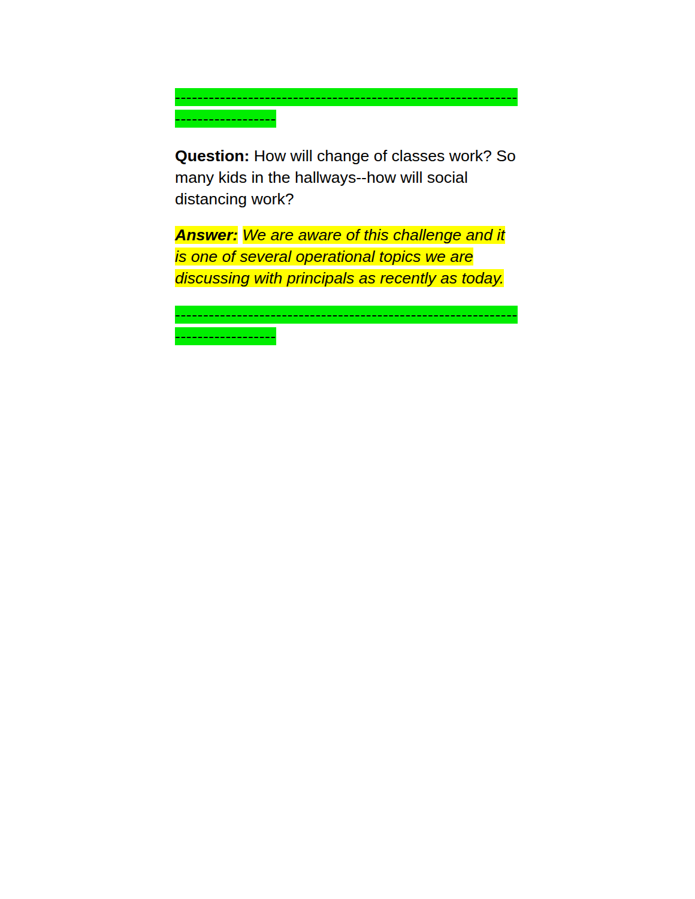-------------------------------------------------------------------------------
Question: How will change of classes work? So many kids in the hallways--how will social distancing work?
Answer: We are aware of this challenge and it is one of several operational topics we are discussing with principals as recently as today.
-------------------------------------------------------------------------------